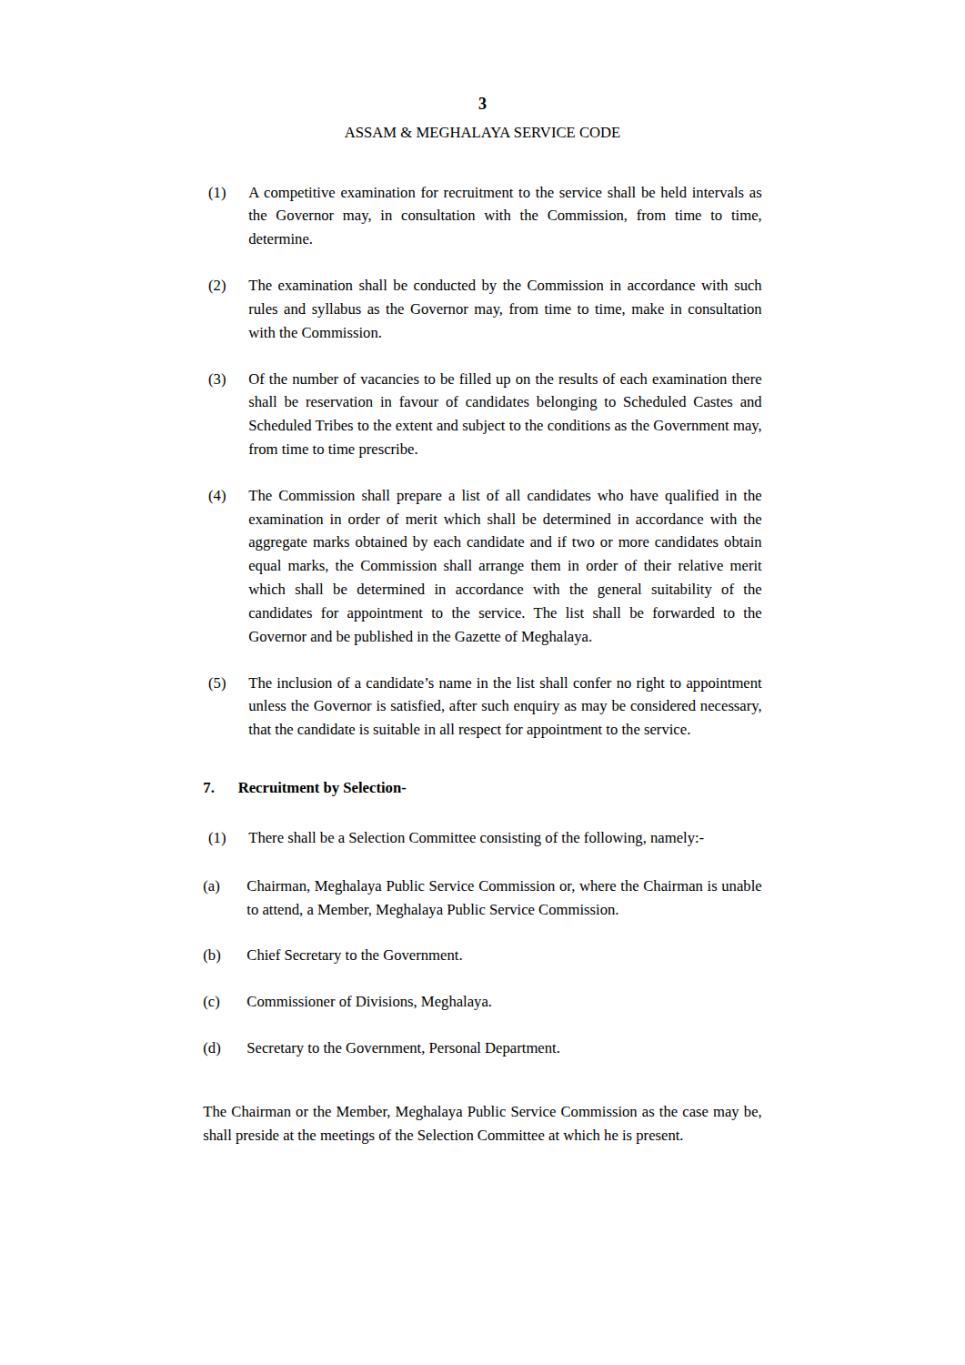3
ASSAM & MEGHALAYA SERVICE CODE
(1) A competitive examination for recruitment to the service shall be held intervals as the Governor may, in consultation with the Commission, from time to time, determine.
(2) The examination shall be conducted by the Commission in accordance with such rules and syllabus as the Governor may, from time to time, make in consultation with the Commission.
(3) Of the number of vacancies to be filled up on the results of each examination there shall be reservation in favour of candidates belonging to Scheduled Castes and Scheduled Tribes to the extent and subject to the conditions as the Government may, from time to time prescribe.
(4) The Commission shall prepare a list of all candidates who have qualified in the examination in order of merit which shall be determined in accordance with the aggregate marks obtained by each candidate and if two or more candidates obtain equal marks, the Commission shall arrange them in order of their relative merit which shall be determined in accordance with the general suitability of the candidates for appointment to the service. The list shall be forwarded to the Governor and be published in the Gazette of Meghalaya.
(5) The inclusion of a candidate’s name in the list shall confer no right to appointment unless the Governor is satisfied, after such enquiry as may be considered necessary, that the candidate is suitable in all respect for appointment to the service.
7. Recruitment by Selection-
(1) There shall be a Selection Committee consisting of the following, namely:-
(a) Chairman, Meghalaya Public Service Commission or, where the Chairman is unable to attend, a Member, Meghalaya Public Service Commission.
(b) Chief Secretary to the Government.
(c) Commissioner of Divisions, Meghalaya.
(d) Secretary to the Government, Personal Department.
The Chairman or the Member, Meghalaya Public Service Commission as the case may be, shall preside at the meetings of the Selection Committee at which he is present.